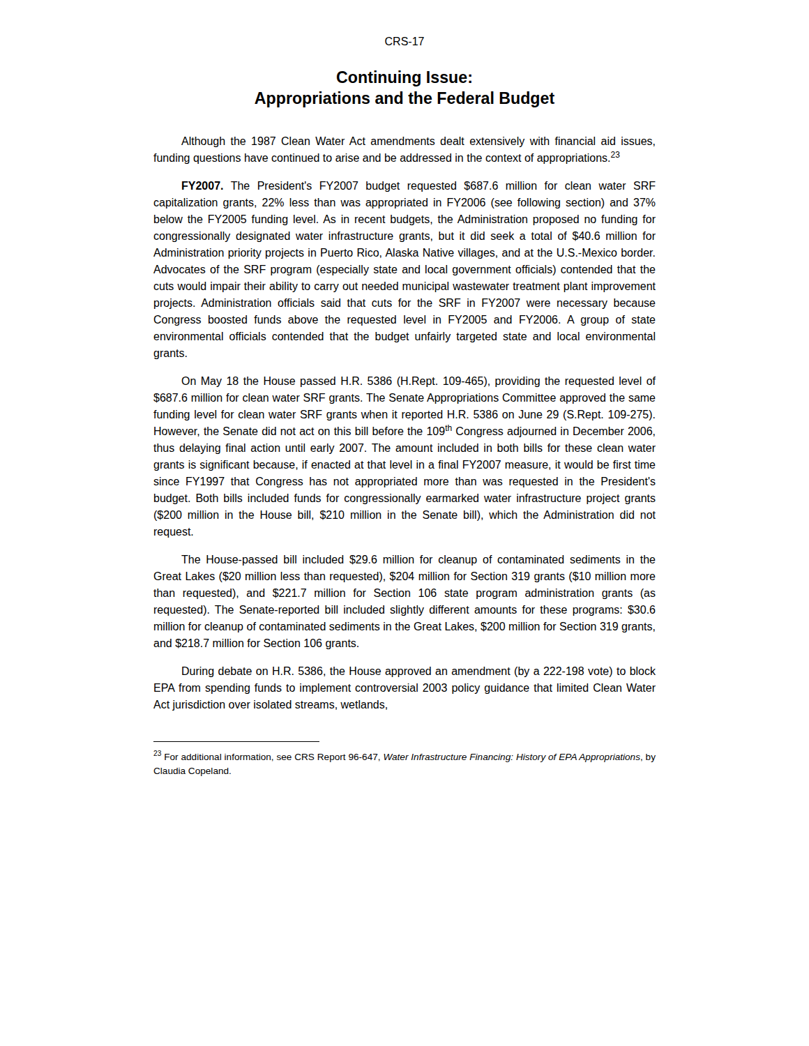CRS-17
Continuing Issue:
Appropriations and the Federal Budget
Although the 1987 Clean Water Act amendments dealt extensively with financial aid issues, funding questions have continued to arise and be addressed in the context of appropriations.23
FY2007. The President's FY2007 budget requested $687.6 million for clean water SRF capitalization grants, 22% less than was appropriated in FY2006 (see following section) and 37% below the FY2005 funding level. As in recent budgets, the Administration proposed no funding for congressionally designated water infrastructure grants, but it did seek a total of $40.6 million for Administration priority projects in Puerto Rico, Alaska Native villages, and at the U.S.-Mexico border. Advocates of the SRF program (especially state and local government officials) contended that the cuts would impair their ability to carry out needed municipal wastewater treatment plant improvement projects. Administration officials said that cuts for the SRF in FY2007 were necessary because Congress boosted funds above the requested level in FY2005 and FY2006. A group of state environmental officials contended that the budget unfairly targeted state and local environmental grants.
On May 18 the House passed H.R. 5386 (H.Rept. 109-465), providing the requested level of $687.6 million for clean water SRF grants. The Senate Appropriations Committee approved the same funding level for clean water SRF grants when it reported H.R. 5386 on June 29 (S.Rept. 109-275). However, the Senate did not act on this bill before the 109th Congress adjourned in December 2006, thus delaying final action until early 2007. The amount included in both bills for these clean water grants is significant because, if enacted at that level in a final FY2007 measure, it would be first time since FY1997 that Congress has not appropriated more than was requested in the President's budget. Both bills included funds for congressionally earmarked water infrastructure project grants ($200 million in the House bill, $210 million in the Senate bill), which the Administration did not request.
The House-passed bill included $29.6 million for cleanup of contaminated sediments in the Great Lakes ($20 million less than requested), $204 million for Section 319 grants ($10 million more than requested), and $221.7 million for Section 106 state program administration grants (as requested). The Senate-reported bill included slightly different amounts for these programs: $30.6 million for cleanup of contaminated sediments in the Great Lakes, $200 million for Section 319 grants, and $218.7 million for Section 106 grants.
During debate on H.R. 5386, the House approved an amendment (by a 222-198 vote) to block EPA from spending funds to implement controversial 2003 policy guidance that limited Clean Water Act jurisdiction over isolated streams, wetlands,
23 For additional information, see CRS Report 96-647, Water Infrastructure Financing: History of EPA Appropriations, by Claudia Copeland.